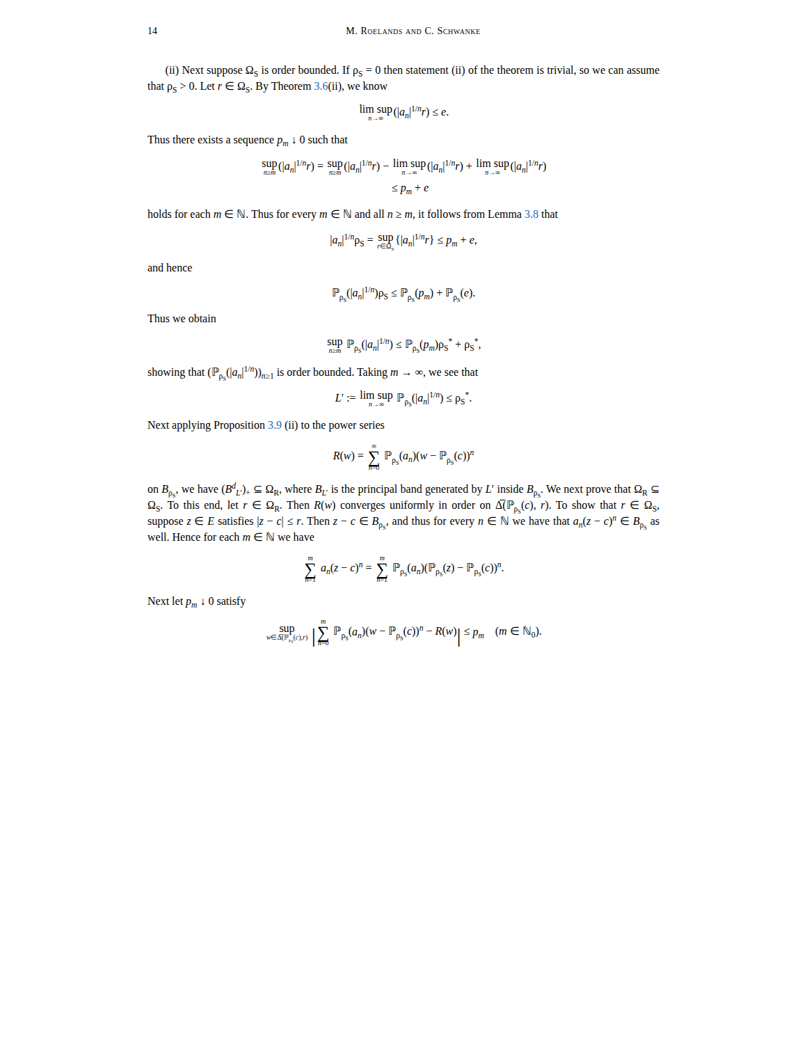14 M. Roelands and C. Schwanke
(ii) Next suppose ΩS is order bounded. If ρS = 0 then statement (ii) of the theorem is trivial, so we can assume that ρS > 0. Let r ∈ ΩS. By Theorem 3.6(ii), we know
lim sup n→∞(|an|1/nr) ≤ e.
Thus there exists a sequence pm ↓ 0 such that
sup n≥m(|an|1/nr) = sup n≥m(|an|1/nr) − lim sup n→∞(|an|1/nr) + lim sup n→∞(|an|1/nr) ≤ pm + e
holds for each m ∈ ℕ. Thus for every m ∈ ℕ and all n ≥ m, it follows from Lemma 3.8 that
|an|1/nρS = sup r∈ΩS{|an|1/nr} ≤ pm + e,
and hence
ℙρS(|an|1/n)ρS ≤ ℙρS(pm) + ℙρS(e).
Thus we obtain
sup n≥m ℙρS(|an|1/n) ≤ ℙρS(pm)ρS* + ρS*,
showing that (ℙρS(|an|1/n))n≥1 is order bounded. Taking m → ∞, we see that
L′ := lim sup n→∞ ℙρS(|an|1/n) ≤ ρS*.
Next applying Proposition 3.9 (ii) to the power series
R(w) = ∞∑n=0 ℙρS(an)(w − ℙρS(c))n
on BρS, we have (BdL′)+ ⊆ ΩR, where BL′ is the principal band generated by L′ inside BρS. We next prove that ΩR ⊆ ΩS. To this end, let r ∈ ΩR. Then R(w) converges uniformly in order on Δ̅(ℙρS(c), r). To show that r ∈ ΩS, suppose z ∈ E satisfies |z − c| ≤ r. Then z − c ∈ BρS, and thus for every n ∈ ℕ we have that an(z − c)n ∈ BρS as well. Hence for each m ∈ ℕ we have
m∑n=1 an(z − c)n = m∑n=1 ℙρS(an)(ℙρS(z) − ℙρS(c))n.
Next let pm ↓ 0 satisfy
sup w∈Δ̅(ℙρS(c),r) |m∑n=0 ℙρS(an)(w − ℙρS(c))n − R(w)| ≤ pm (m ∈ ℕ0).